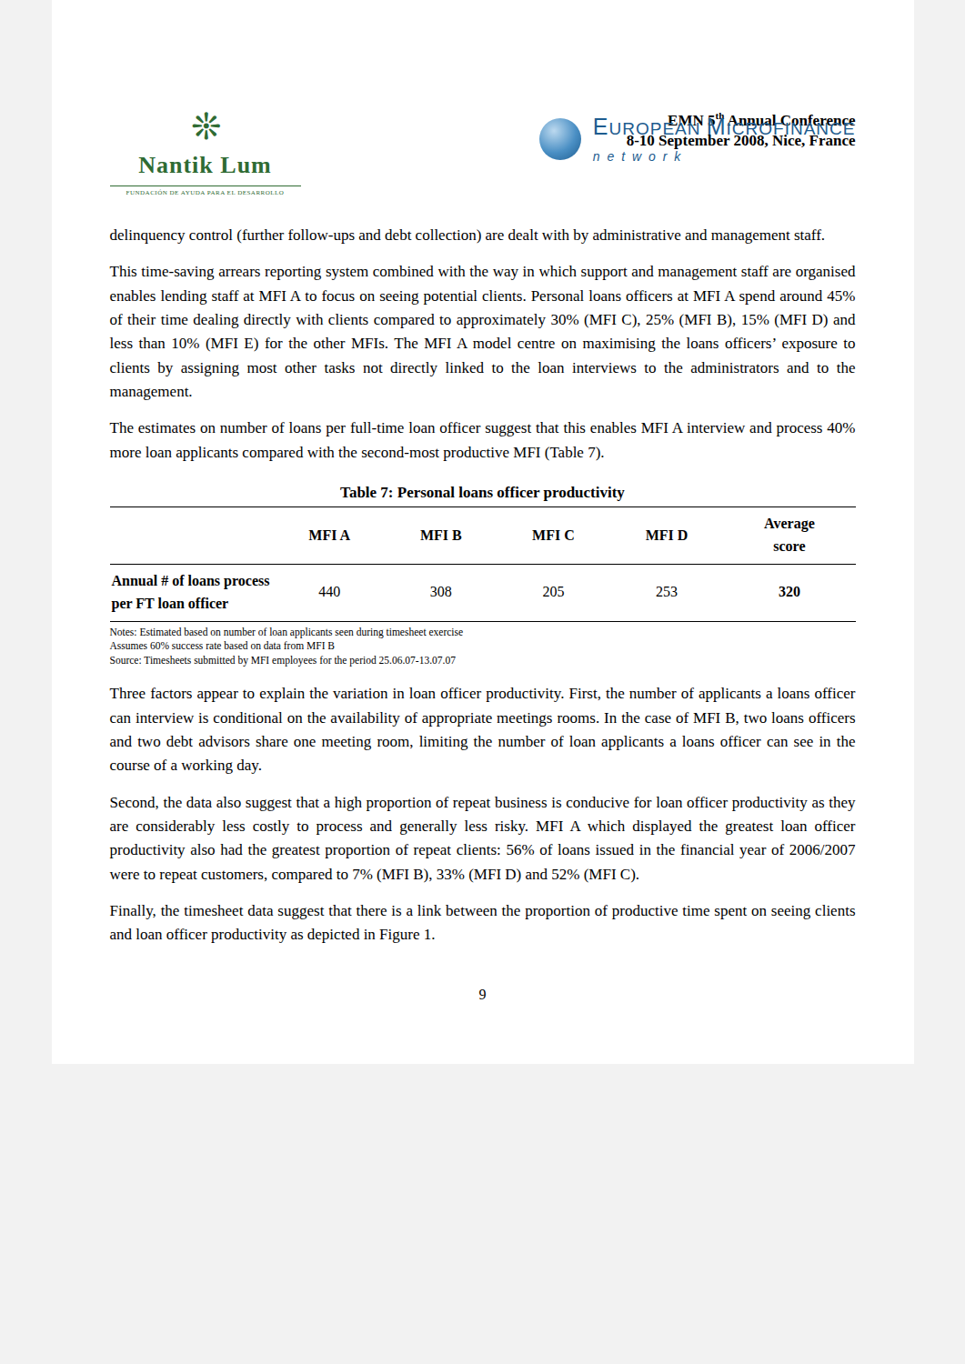❊
Nantik Lum
FUNDACIÓN DE AYUDA PARA EL DESARROLLO
EUROPEAN MICROFINANCE
n e t w o r k
EMN 5th Annual Conference
8-10 September 2008, Nice, France
delinquency control (further follow-ups and debt collection) are dealt with by administrative and management staff.
This time-saving arrears reporting system combined with the way in which support and management staff are organised enables lending staff at MFI A to focus on seeing potential clients. Personal loans officers at MFI A spend around 45% of their time dealing directly with clients compared to approximately 30% (MFI C), 25% (MFI B), 15% (MFI D) and less than 10% (MFI E) for the other MFIs. The MFI A model centre on maximising the loans officers’ exposure to clients by assigning most other tasks not directly linked to the loan interviews to the administrators and to the management.
The estimates on number of loans per full-time loan officer suggest that this enables MFI A interview and process 40% more loan applicants compared with the second-most productive MFI (Table 7).
Table 7: Personal loans officer productivity
| | MFI A | MFI B | MFI C | MFI D | Average score |
| --- | --- | --- | --- | --- | --- |
| Annual # of loans process per FT loan officer | 440 | 308 | 205 | 253 | 320 |
Notes: Estimated based on number of loan applicants seen during timesheet exercise
Assumes 60% success rate based on data from MFI B
Source: Timesheets submitted by MFI employees for the period 25.06.07-13.07.07
Three factors appear to explain the variation in loan officer productivity. First, the number of applicants a loans officer can interview is conditional on the availability of appropriate meetings rooms. In the case of MFI B, two loans officers and two debt advisors share one meeting room, limiting the number of loan applicants a loans officer can see in the course of a working day.
Second, the data also suggest that a high proportion of repeat business is conducive for loan officer productivity as they are considerably less costly to process and generally less risky. MFI A which displayed the greatest loan officer productivity also had the greatest proportion of repeat clients: 56% of loans issued in the financial year of 2006/2007 were to repeat customers, compared to 7% (MFI B), 33% (MFI D) and 52% (MFI C).
Finally, the timesheet data suggest that there is a link between the proportion of productive time spent on seeing clients and loan officer productivity as depicted in Figure 1.
9